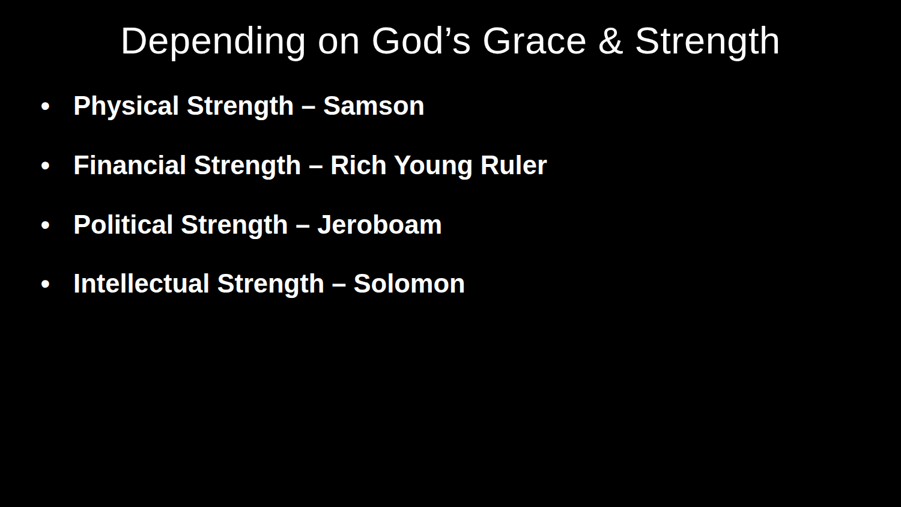Depending on God’s Grace & Strength
Physical Strength – Samson
Financial Strength – Rich Young Ruler
Political Strength – Jeroboam
Intellectual Strength – Solomon